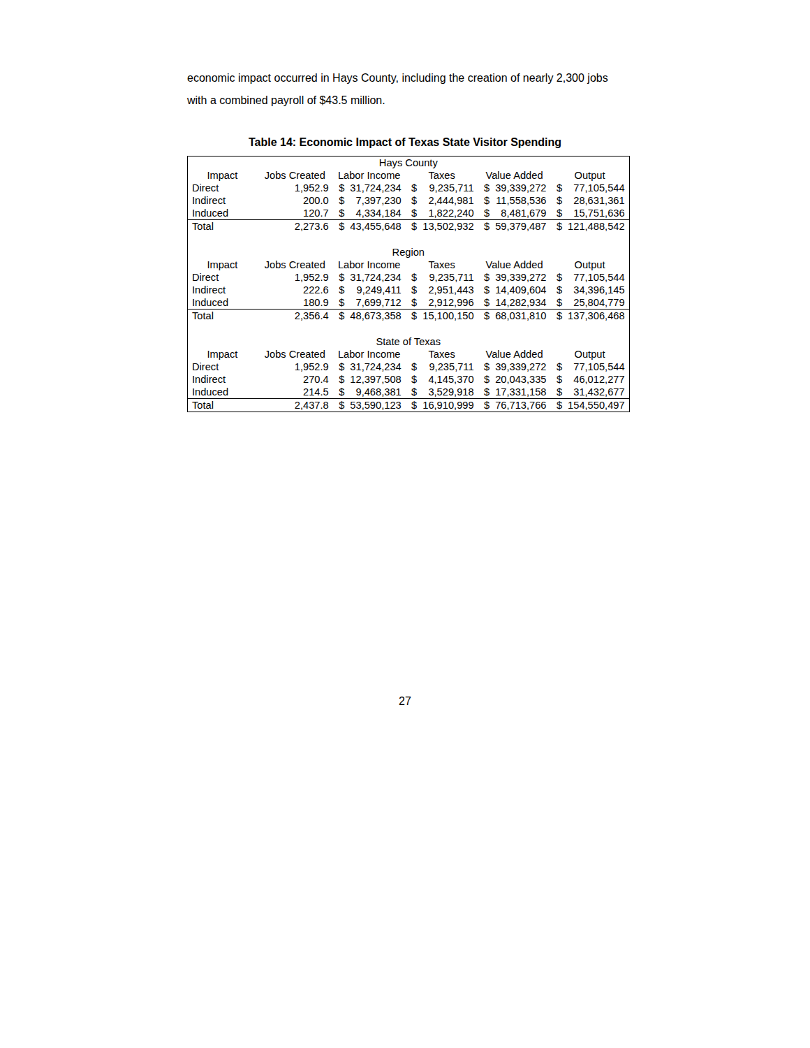economic impact occurred in Hays County, including the creation of nearly 2,300 jobs with a combined payroll of $43.5 million.
Table 14: Economic Impact of Texas State Visitor Spending
| Hays County |
| Impact | Jobs Created | Labor Income | Taxes | Value Added | Output |
| Direct | 1,952.9 | $ | 31,724,234 | $ | 9,235,711 | $ | 39,339,272 | $ | 77,105,544 |
| Indirect | 200.0 | $ | 7,397,230 | $ | 2,444,981 | $ | 11,558,536 | $ | 28,631,361 |
| Induced | 120.7 | $ | 4,334,184 | $ | 1,822,240 | $ | 8,481,679 | $ | 15,751,636 |
| Total | 2,273.6 | $ | 43,455,648 | $ | 13,502,932 | $ | 59,379,487 | $ | 121,488,542 |
| Region |
| Impact | Jobs Created | Labor Income | Taxes | Value Added | Output |
| Direct | 1,952.9 | $ | 31,724,234 | $ | 9,235,711 | $ | 39,339,272 | $ | 77,105,544 |
| Indirect | 222.6 | $ | 9,249,411 | $ | 2,951,443 | $ | 14,409,604 | $ | 34,396,145 |
| Induced | 180.9 | $ | 7,699,712 | $ | 2,912,996 | $ | 14,282,934 | $ | 25,804,779 |
| Total | 2,356.4 | $ | 48,673,358 | $ | 15,100,150 | $ | 68,031,810 | $ | 137,306,468 |
| State of Texas |
| Impact | Jobs Created | Labor Income | Taxes | Value Added | Output |
| Direct | 1,952.9 | $ | 31,724,234 | $ | 9,235,711 | $ | 39,339,272 | $ | 77,105,544 |
| Indirect | 270.4 | $ | 12,397,508 | $ | 4,145,370 | $ | 20,043,335 | $ | 46,012,277 |
| Induced | 214.5 | $ | 9,468,381 | $ | 3,529,918 | $ | 17,331,158 | $ | 31,432,677 |
| Total | 2,437.8 | $ | 53,590,123 | $ | 16,910,999 | $ | 76,713,766 | $ | 154,550,497 |
27